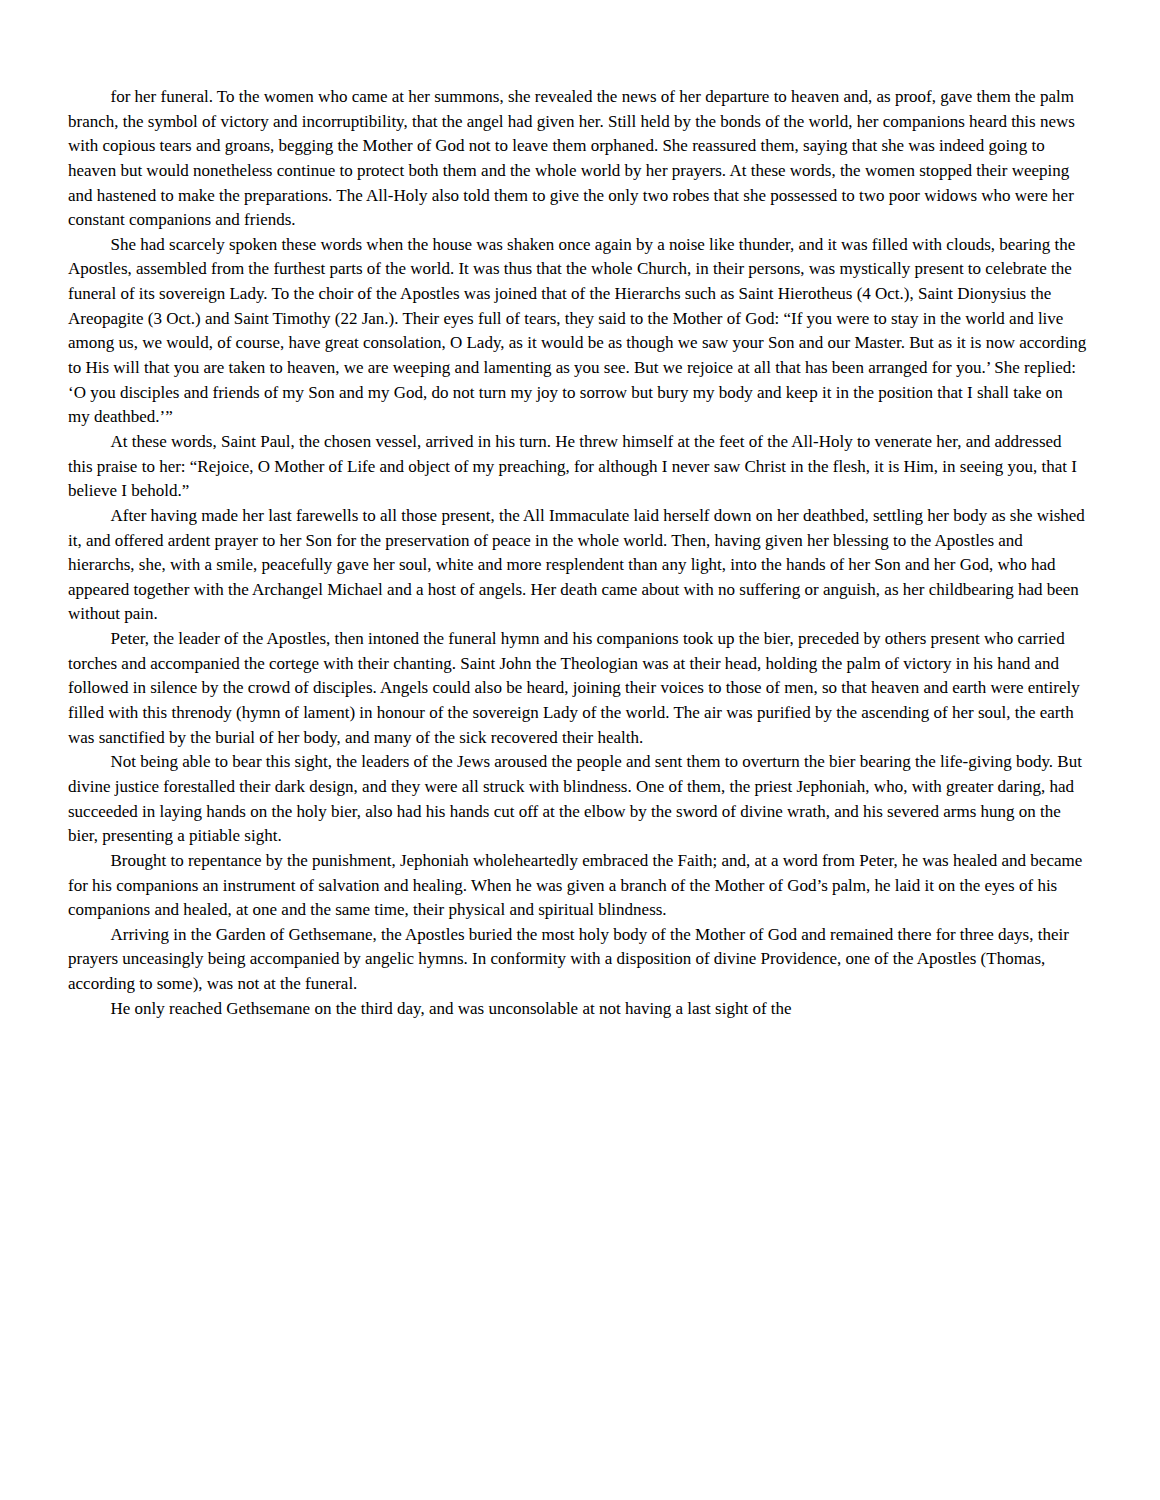for her funeral. To the women who came at her summons, she revealed the news of her departure to heaven and, as proof, gave them the palm branch, the symbol of victory and incorruptibility, that the angel had given her. Still held by the bonds of the world, her companions heard this news with copious tears and groans, begging the Mother of God not to leave them orphaned. She reassured them, saying that she was indeed going to heaven but would nonetheless continue to protect both them and the whole world by her prayers. At these words, the women stopped their weeping and hastened to make the preparations. The All-Holy also told them to give the only two robes that she possessed to two poor widows who were her constant companions and friends.
She had scarcely spoken these words when the house was shaken once again by a noise like thunder, and it was filled with clouds, bearing the Apostles, assembled from the furthest parts of the world. It was thus that the whole Church, in their persons, was mystically present to celebrate the funeral of its sovereign Lady. To the choir of the Apostles was joined that of the Hierarchs such as Saint Hierotheus (4 Oct.), Saint Dionysius the Areopagite (3 Oct.) and Saint Timothy (22 Jan.). Their eyes full of tears, they said to the Mother of God: “If you were to stay in the world and live among us, we would, of course, have great consolation, O Lady, as it would be as though we saw your Son and our Master. But as it is now according to His will that you are taken to heaven, we are weeping and lamenting as you see. But we rejoice at all that has been arranged for you.’ She replied: ‘O you disciples and friends of my Son and my God, do not turn my joy to sorrow but bury my body and keep it in the position that I shall take on my deathbed.’”
At these words, Saint Paul, the chosen vessel, arrived in his turn. He threw himself at the feet of the All-Holy to venerate her, and addressed this praise to her: “Rejoice, O Mother of Life and object of my preaching, for although I never saw Christ in the flesh, it is Him, in seeing you, that I believe I behold.”
After having made her last farewells to all those present, the All Immaculate laid herself down on her deathbed, settling her body as she wished it, and offered ardent prayer to her Son for the preservation of peace in the whole world. Then, having given her blessing to the Apostles and hierarchs, she, with a smile, peacefully gave her soul, white and more resplendent than any light, into the hands of her Son and her God, who had appeared together with the Archangel Michael and a host of angels. Her death came about with no suffering or anguish, as her childbearing had been without pain.
Peter, the leader of the Apostles, then intoned the funeral hymn and his companions took up the bier, preceded by others present who carried torches and accompanied the cortege with their chanting. Saint John the Theologian was at their head, holding the palm of victory in his hand and followed in silence by the crowd of disciples. Angels could also be heard, joining their voices to those of men, so that heaven and earth were entirely filled with this threnody (hymn of lament) in honour of the sovereign Lady of the world. The air was purified by the ascending of her soul, the earth was sanctified by the burial of her body, and many of the sick recovered their health.
Not being able to bear this sight, the leaders of the Jews aroused the people and sent them to overturn the bier bearing the life-giving body. But divine justice forestalled their dark design, and they were all struck with blindness. One of them, the priest Jephoniah, who, with greater daring, had succeeded in laying hands on the holy bier, also had his hands cut off at the elbow by the sword of divine wrath, and his severed arms hung on the bier, presenting a pitiable sight.
Brought to repentance by the punishment, Jephoniah wholeheartedly embraced the Faith; and, at a word from Peter, he was healed and became for his companions an instrument of salvation and healing. When he was given a branch of the Mother of God’s palm, he laid it on the eyes of his companions and healed, at one and the same time, their physical and spiritual blindness.
Arriving in the Garden of Gethsemane, the Apostles buried the most holy body of the Mother of God and remained there for three days, their prayers unceasingly being accompanied by angelic hymns. In conformity with a disposition of divine Providence, one of the Apostles (Thomas, according to some), was not at the funeral.
He only reached Gethsemane on the third day, and was unconsolable at not having a last sight of the